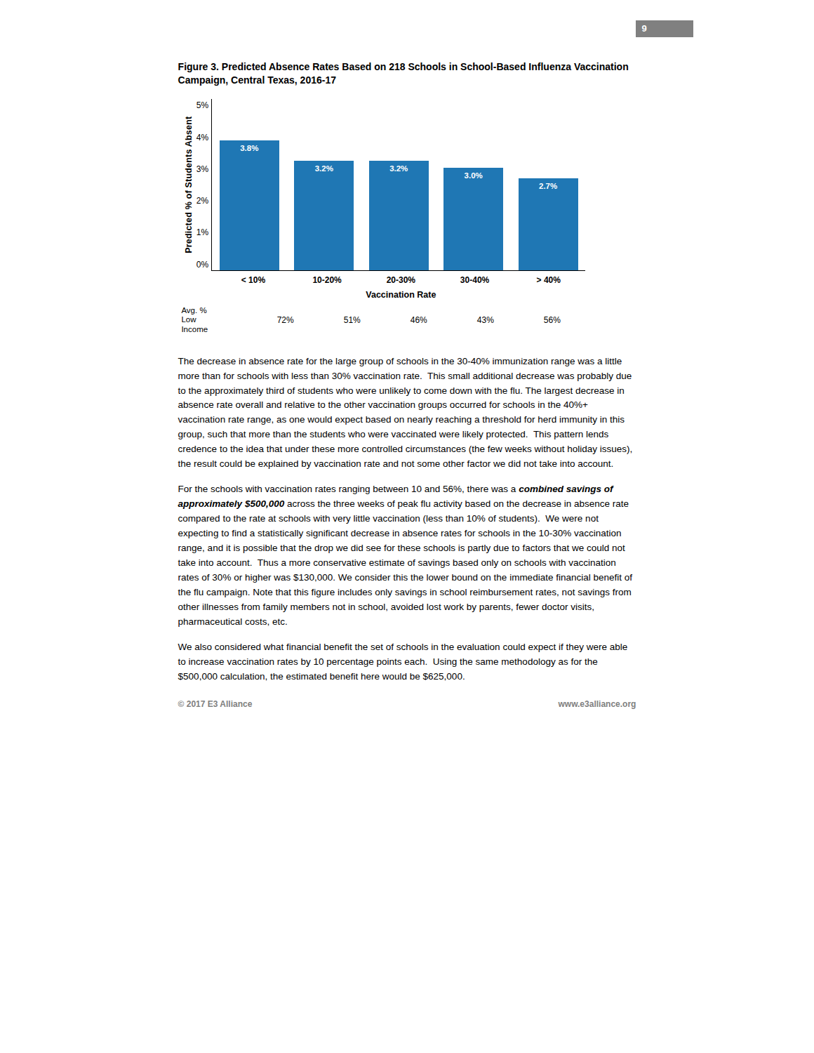9
Figure 3. Predicted Absence Rates Based on 218 Schools in School-Based Influenza Vaccination Campaign, Central Texas, 2016-17
Predicted % of Students Absent
5% 4% 3% 2% 1% 0%
3.8%
3.2%
3.2%
3.0%
2.7%
< 10% 10-20% 20-30% 30-40% > 40%
Vaccination Rate
Avg. %
Low
Income
72% 51% 46% 43% 56%
The decrease in absence rate for the large group of schools in the 30-40% immunization range was a little more than for schools with less than 30% vaccination rate. This small additional decrease was probably due to the approximately third of students who were unlikely to come down with the flu. The largest decrease in absence rate overall and relative to the other vaccination groups occurred for schools in the 40%+ vaccination rate range, as one would expect based on nearly reaching a threshold for herd immunity in this group, such that more than the students who were vaccinated were likely protected. This pattern lends credence to the idea that under these more controlled circumstances (the few weeks without holiday issues), the result could be explained by vaccination rate and not some other factor we did not take into account.
For the schools with vaccination rates ranging between 10 and 56%, there was a combined savings of approximately $500,000 across the three weeks of peak flu activity based on the decrease in absence rate compared to the rate at schools with very little vaccination (less than 10% of students). We were not expecting to find a statistically significant decrease in absence rates for schools in the 10-30% vaccination range, and it is possible that the drop we did see for these schools is partly due to factors that we could not take into account. Thus a more conservative estimate of savings based only on schools with vaccination rates of 30% or higher was $130,000. We consider this the lower bound on the immediate financial benefit of the flu campaign. Note that this figure includes only savings in school reimbursement rates, not savings from other illnesses from family members not in school, avoided lost work by parents, fewer doctor visits, pharmaceutical costs, etc.
We also considered what financial benefit the set of schools in the evaluation could expect if they were able to increase vaccination rates by 10 percentage points each. Using the same methodology as for the $500,000 calculation, the estimated benefit here would be $625,000.
© 2017 E3 Alliance www.e3alliance.org